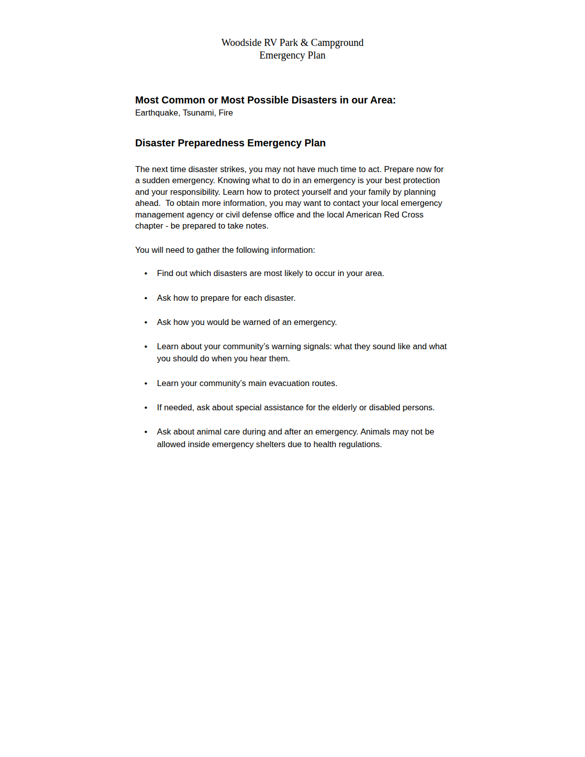Woodside RV Park & Campground Emergency Plan
Most Common or Most Possible Disasters in our Area:
Earthquake, Tsunami, Fire
Disaster Preparedness Emergency Plan
The next time disaster strikes, you may not have much time to act. Prepare now for a sudden emergency. Knowing what to do in an emergency is your best protection and your responsibility. Learn how to protect yourself and your family by planning ahead. To obtain more information, you may want to contact your local emergency management agency or civil defense office and the local American Red Cross chapter - be prepared to take notes.
You will need to gather the following information:
Find out which disasters are most likely to occur in your area.
Ask how to prepare for each disaster.
Ask how you would be warned of an emergency.
Learn about your community’s warning signals: what they sound like and what you should do when you hear them.
Learn your community’s main evacuation routes.
If needed, ask about special assistance for the elderly or disabled persons.
Ask about animal care during and after an emergency. Animals may not be allowed inside emergency shelters due to health regulations.